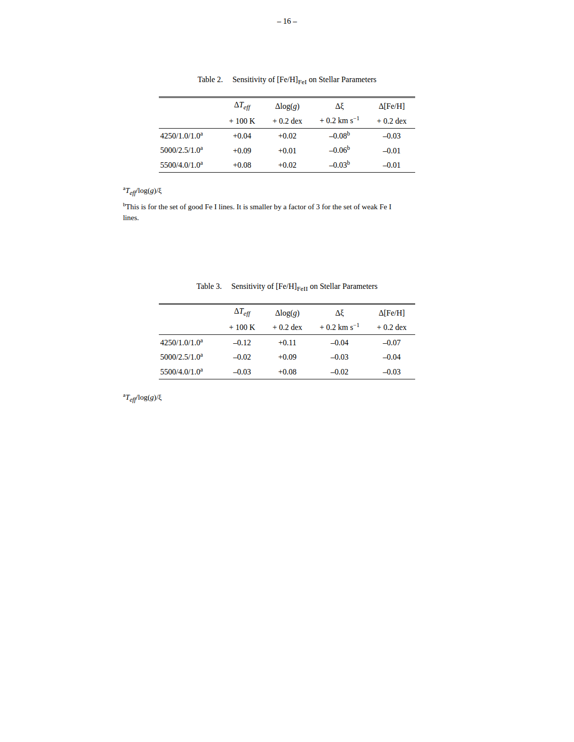– 16 –
Table 2. Sensitivity of [Fe/H] FeI on Stellar Parameters
| | Δ T eff | Δlog( g ) | Δξ | Δ[Fe/H] |
| --- | --- | --- | --- | --- |
| | + 100 K | + 0.2 dex | + 0.2 km s −1 | + 0.2 dex |
| 4250/1.0/1.0 a | +0.04 | +0.02 | –0.08 b | –0.03 |
| 5000/2.5/1.0 a | +0.09 | +0.01 | –0.06 b | –0.01 |
| 5500/4.0/1.0 a | +0.08 | +0.02 | –0.03 b | –0.01 |
aTeff/log(g)/ξ
bThis is for the set of good Fe I lines. It is smaller by a factor of 3 for the set of weak Fe I lines.
Table 3. Sensitivity of [Fe/H] FeII on Stellar Parameters
| | Δ T eff | Δlog( g ) | Δξ | Δ[Fe/H] |
| --- | --- | --- | --- | --- |
| | + 100 K | + 0.2 dex | + 0.2 km s −1 | + 0.2 dex |
| 4250/1.0/1.0 a | –0.12 | +0.11 | –0.04 | –0.07 |
| 5000/2.5/1.0 a | –0.02 | +0.09 | –0.03 | –0.04 |
| 5500/4.0/1.0 a | –0.03 | +0.08 | –0.02 | –0.03 |
aTeff/log(g)/ξ